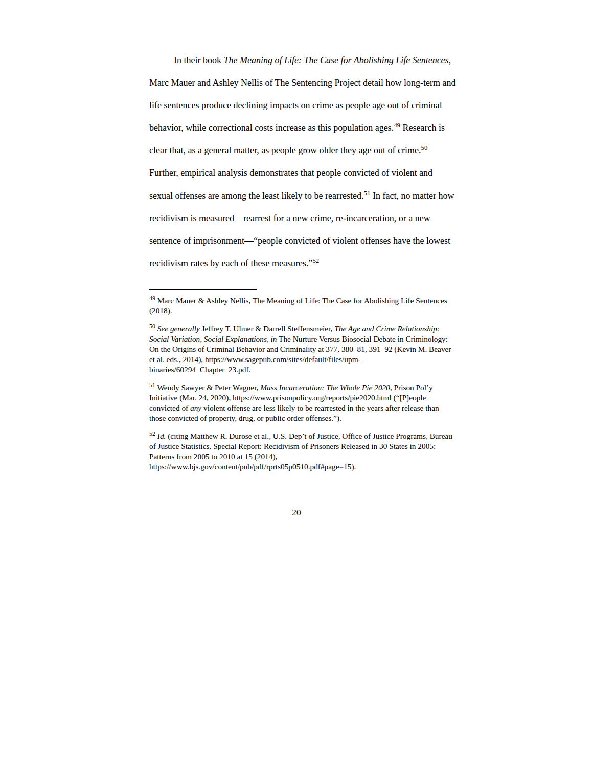In their book The Meaning of Life: The Case for Abolishing Life Sentences, Marc Mauer and Ashley Nellis of The Sentencing Project detail how long-term and life sentences produce declining impacts on crime as people age out of criminal behavior, while correctional costs increase as this population ages.49 Research is clear that, as a general matter, as people grow older they age out of crime.50 Further, empirical analysis demonstrates that people convicted of violent and sexual offenses are among the least likely to be rearrested.51 In fact, no matter how recidivism is measured—rearrest for a new crime, re-incarceration, or a new sentence of imprisonment—“people convicted of violent offenses have the lowest recidivism rates by each of these measures.”52
49 Marc Mauer & Ashley Nellis, The Meaning of Life: The Case for Abolishing Life Sentences (2018).
50 See generally Jeffrey T. Ulmer & Darrell Steffensmeier, The Age and Crime Relationship: Social Variation, Social Explanations, in The Nurture Versus Biosocial Debate in Criminology: On the Origins of Criminal Behavior and Criminality at 377, 380–81, 391–92 (Kevin M. Beaver et al. eds., 2014), https://www.sagepub.com/sites/default/files/upm-binaries/60294_Chapter_23.pdf.
51 Wendy Sawyer & Peter Wagner, Mass Incarceration: The Whole Pie 2020, Prison Pol’y Initiative (Mar. 24, 2020), https://www.prisonpolicy.org/reports/pie2020.html (“[P]eople convicted of any violent offense are less likely to be rearrested in the years after release than those convicted of property, drug, or public order offenses.”).
52 Id. (citing Matthew R. Durose et al., U.S. Dep’t of Justice, Office of Justice Programs, Bureau of Justice Statistics, Special Report: Recidivism of Prisoners Released in 30 States in 2005: Patterns from 2005 to 2010 at 15 (2014), https://www.bjs.gov/content/pub/pdf/rprts05p0510.pdf#page=15).
20